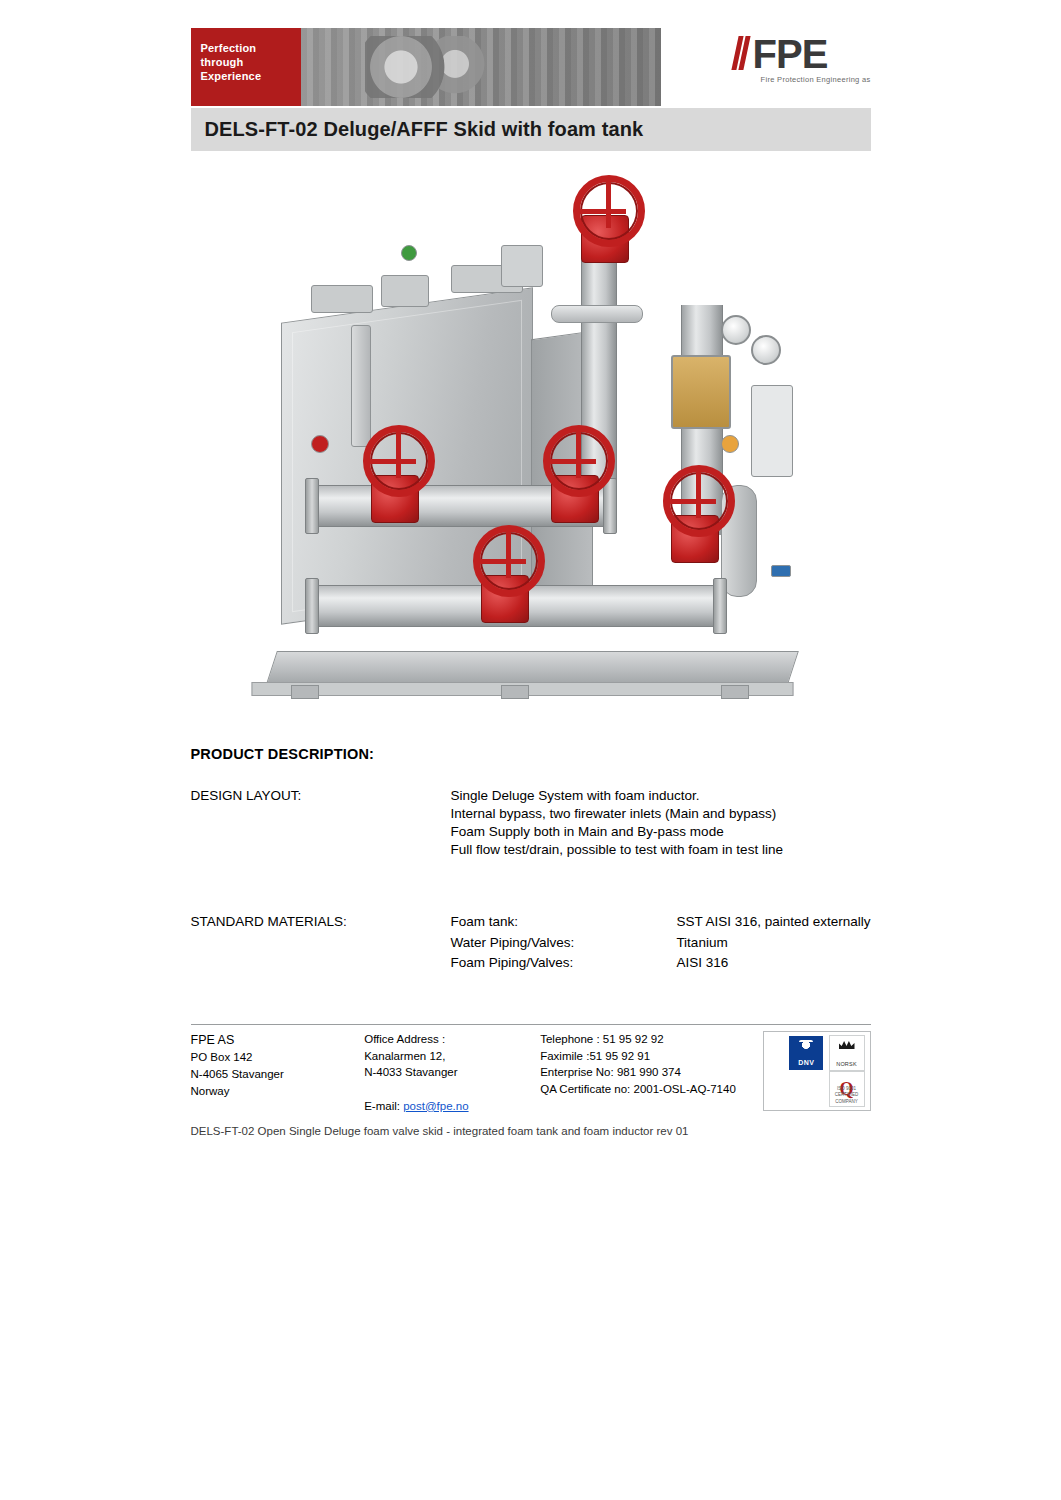Perfection
through
Experience
FPE Fire Protection Engineering as
DELS-FT-02 Deluge/AFFF Skid with foam tank
PRODUCT DESCRIPTION:
| DESIGN LAYOUT: | Single Deluge System with foam inductor. Internal bypass, two firewater inlets (Main and bypass) Foam Supply both in Main and By-pass mode Full flow test/drain, possible to test with foam in test line |
| STANDARD MATERIALS: | / Foam tank: / SST AISI 316, painted externally / / Water Piping/Valves: / Titanium / / Foam Piping/Valves: / AISI 316 / |
| FPE AS PO Box 142 N-4065 Stavanger Norway | Office Address : Kanalarmen 12, N-4033 Stavanger E-mail: post@fpe.no | Telephone : 51 95 92 92 Faximile :51 95 92 91 Enterprise No: 981 990 374 QA Certificate no: 2001-OSL-AQ-7140 | DNV NORSK ISO 9001 CERTIFIED COMPANY |
DELS-FT-02 Open Single Deluge foam valve skid - integrated foam tank and foam inductor rev 01